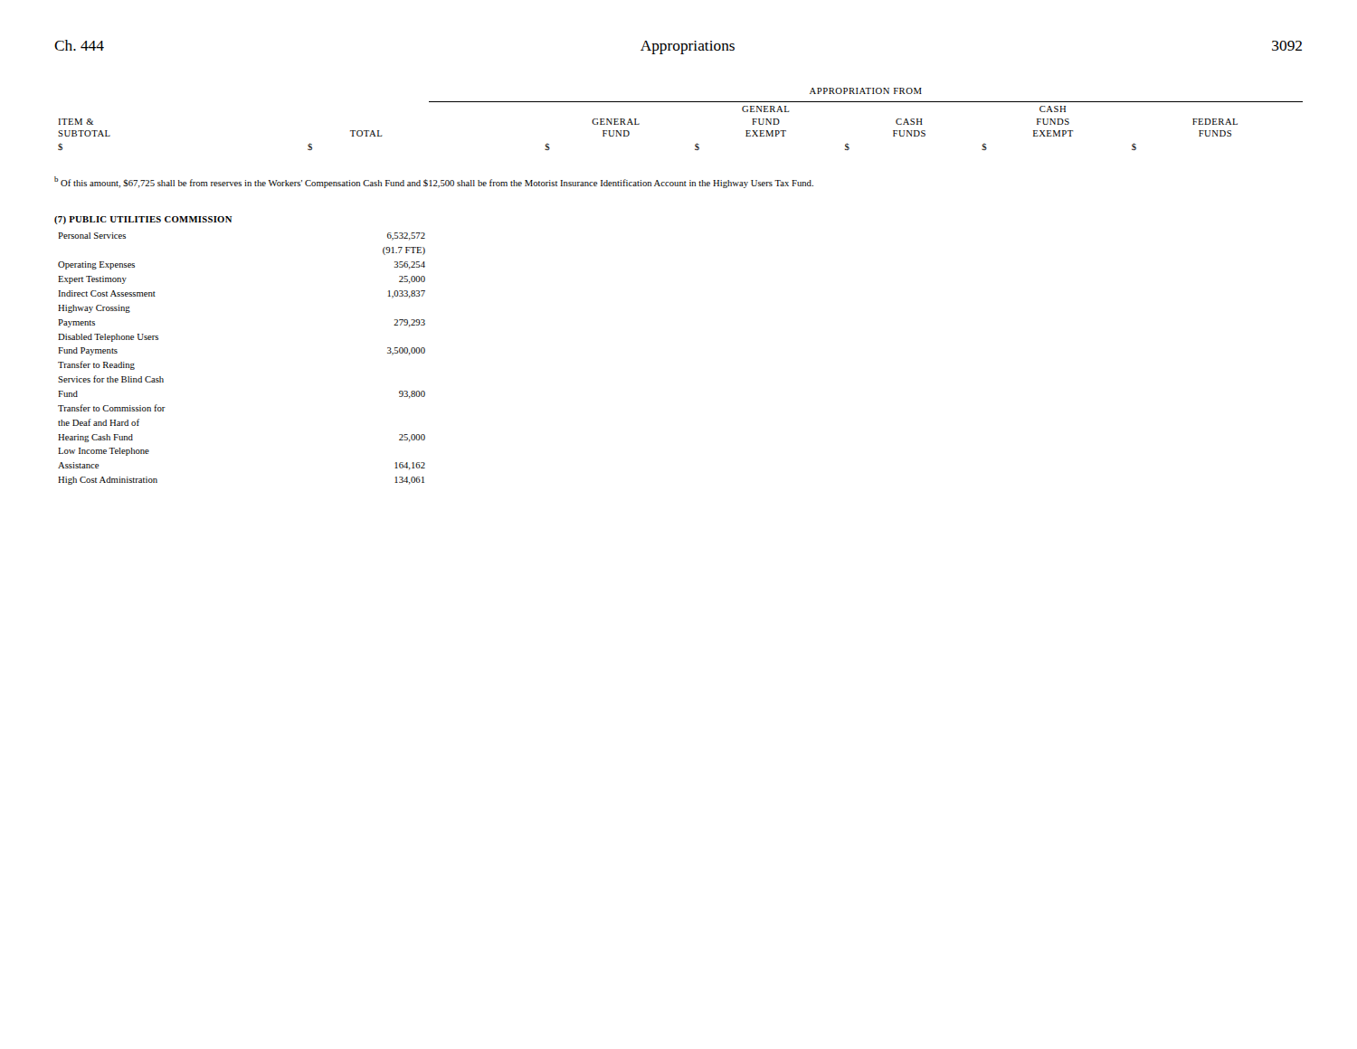Ch. 444
Appropriations
3092
| | | APPROPRIATION FROM |
| ITEM & SUBTOTAL | TOTAL | | GENERAL FUND | GENERAL FUND EXEMPT | CASH FUNDS | CASH FUNDS EXEMPT | FEDERAL FUNDS |
| $ | $ | | $ | $ | $ | $ | $ |
b Of this amount, $67,725 shall be from reserves in the Workers' Compensation Cash Fund and $12,500 shall be from the Motorist Insurance Identification Account in the Highway Users Tax Fund.
(7) PUBLIC UTILITIES COMMISSION
| Personal Services | 6,532,572 | | | | | | |
| | (91.7 FTE) | | | | | | |
| Operating Expenses | 356,254 | | | | | | |
| Expert Testimony | 25,000 | | | | | | |
| Indirect Cost Assessment | 1,033,837 | | | | | | |
| Highway Crossing | | | | | | | |
| Payments | 279,293 | | | | | | |
| Disabled Telephone Users | | | | | | | |
| Fund Payments | 3,500,000 | | | | | | |
| Transfer to Reading | | | | | | | |
| Services for the Blind Cash | | | | | | | |
| Fund | 93,800 | | | | | | |
| Transfer to Commission for | | | | | | | |
| the Deaf and Hard of | | | | | | | |
| Hearing Cash Fund | 25,000 | | | | | | |
| Low Income Telephone | | | | | | | |
| Assistance | 164,162 | | | | | | |
| High Cost Administration | 134,061 | | | | | | |